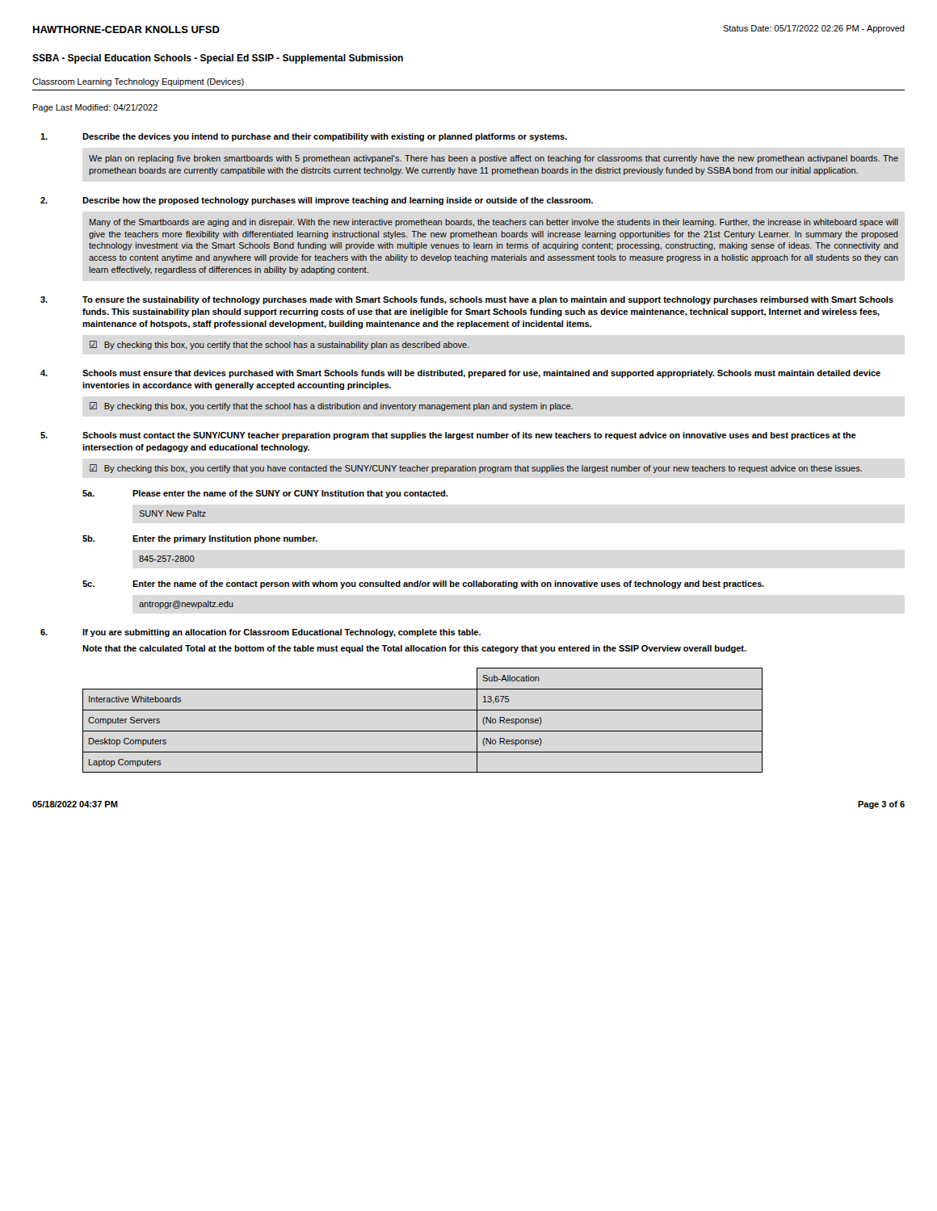HAWTHORNE-CEDAR KNOLLS UFSD
Status Date: 05/17/2022 02:26 PM - Approved
SSBA - Special Education Schools - Special Ed SSIP - Supplemental Submission
Classroom Learning Technology Equipment (Devices)
Page Last Modified: 04/21/2022
1.
Describe the devices you intend to purchase and their compatibility with existing or planned platforms or systems.
We plan on replacing five broken smartboards with 5 promethean activpanel's. There has been a postive affect on teaching for classrooms that currently have the new promethean activpanel boards. The promethean boards are currently campatibile with the distrcits current technolgy. We currently have 11 promethean boards in the district previously funded by SSBA bond from our initial application.
2.
Describe how the proposed technology purchases will improve teaching and learning inside or outside of the classroom.
Many of the Smartboards are aging and in disrepair. With the new interactive promethean boards, the teachers can better involve the students in their learning. Further, the increase in whiteboard space will give the teachers more flexibility with differentiated learning instructional styles. The new promethean boards will increase learning opportunities for the 21st Century Learner. In summary the proposed technology investment via the Smart Schools Bond funding will provide with multiple venues to learn in terms of acquiring content; processing, constructing, making sense of ideas. The connectivity and access to content anytime and anywhere will provide for teachers with the ability to develop teaching materials and assessment tools to measure progress in a holistic approach for all students so they can learn effectively, regardless of differences in ability by adapting content.
3.
To ensure the sustainability of technology purchases made with Smart Schools funds, schools must have a plan to maintain and support technology purchases reimbursed with Smart Schools funds. This sustainability plan should support recurring costs of use that are ineligible for Smart Schools funding such as device maintenance, technical support, Internet and wireless fees, maintenance of hotspots, staff professional development, building maintenance and the replacement of incidental items.
☑ By checking this box, you certify that the school has a sustainability plan as described above.
4.
Schools must ensure that devices purchased with Smart Schools funds will be distributed, prepared for use, maintained and supported appropriately. Schools must maintain detailed device inventories in accordance with generally accepted accounting principles.
☑ By checking this box, you certify that the school has a distribution and inventory management plan and system in place.
5.
Schools must contact the SUNY/CUNY teacher preparation program that supplies the largest number of its new teachers to request advice on innovative uses and best practices at the intersection of pedagogy and educational technology.
☑ By checking this box, you certify that you have contacted the SUNY/CUNY teacher preparation program that supplies the largest number of your new teachers to request advice on these issues.
5a.
Please enter the name of the SUNY or CUNY Institution that you contacted.
SUNY New Paltz
5b.
Enter the primary Institution phone number.
845-257-2800
5c.
Enter the name of the contact person with whom you consulted and/or will be collaborating with on innovative uses of technology and best practices.
antropgr@newpaltz.edu
6.
If you are submitting an allocation for Classroom Educational Technology, complete this table.
Note that the calculated Total at the bottom of the table must equal the Total allocation for this category that you entered in the SSIP Overview overall budget.
| | Sub-Allocation |
| Interactive Whiteboards | 13,675 |
| Computer Servers | (No Response) |
| Desktop Computers | (No Response) |
| Laptop Computers | |
05/18/2022 04:37 PM
Page 3 of 6